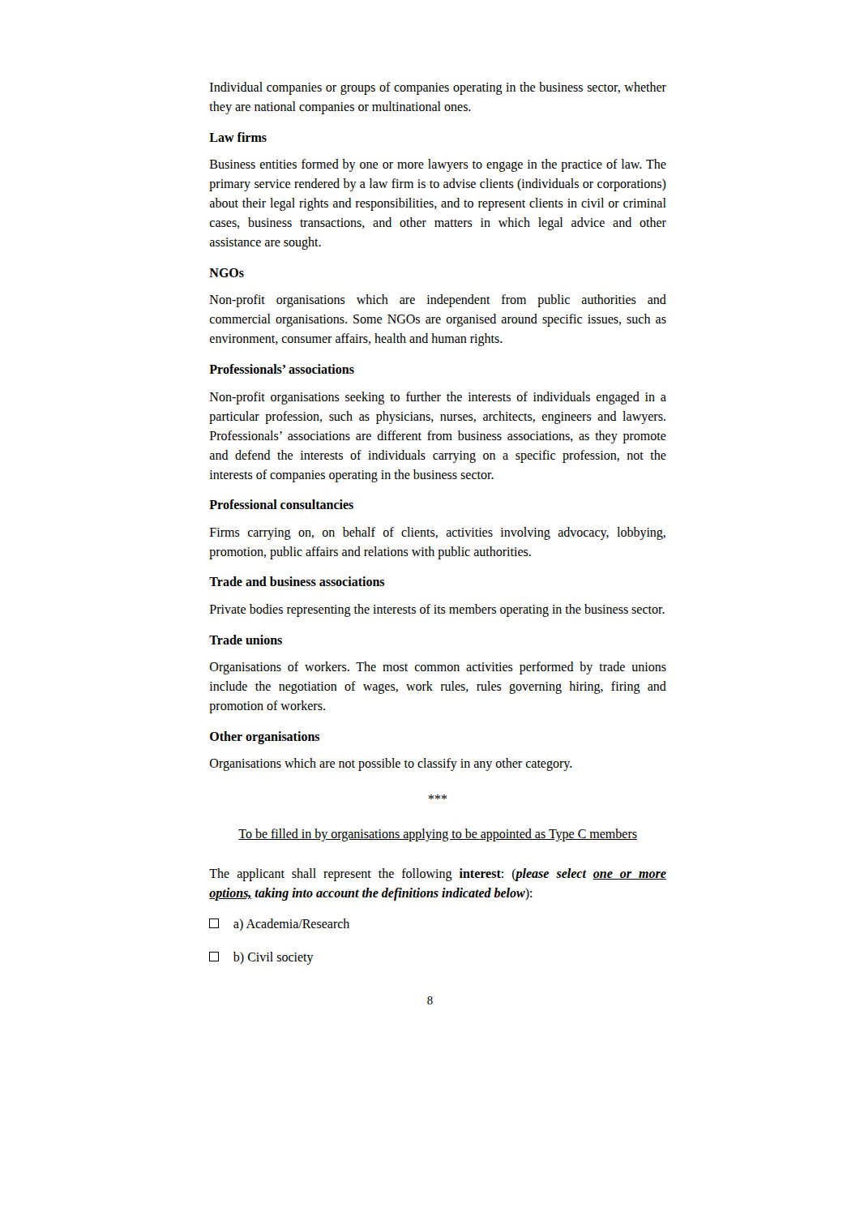Individual companies or groups of companies operating in the business sector, whether they are national companies or multinational ones.
Law firms
Business entities formed by one or more lawyers to engage in the practice of law. The primary service rendered by a law firm is to advise clients (individuals or corporations) about their legal rights and responsibilities, and to represent clients in civil or criminal cases, business transactions, and other matters in which legal advice and other assistance are sought.
NGOs
Non-profit organisations which are independent from public authorities and commercial organisations. Some NGOs are organised around specific issues, such as environment, consumer affairs, health and human rights.
Professionals’ associations
Non-profit organisations seeking to further the interests of individuals engaged in a particular profession, such as physicians, nurses, architects, engineers and lawyers. Professionals’ associations are different from business associations, as they promote and defend the interests of individuals carrying on a specific profession, not the interests of companies operating in the business sector.
Professional consultancies
Firms carrying on, on behalf of clients, activities involving advocacy, lobbying, promotion, public affairs and relations with public authorities.
Trade and business associations
Private bodies representing the interests of its members operating in the business sector.
Trade unions
Organisations of workers. The most common activities performed by trade unions include the negotiation of wages, work rules, rules governing hiring, firing and promotion of workers.
Other organisations
Organisations which are not possible to classify in any other category.
***
To be filled in by organisations applying to be appointed as Type C members
The applicant shall represent the following interest: (please select one or more options, taking into account the definitions indicated below):
a) Academia/Research
b) Civil society
8